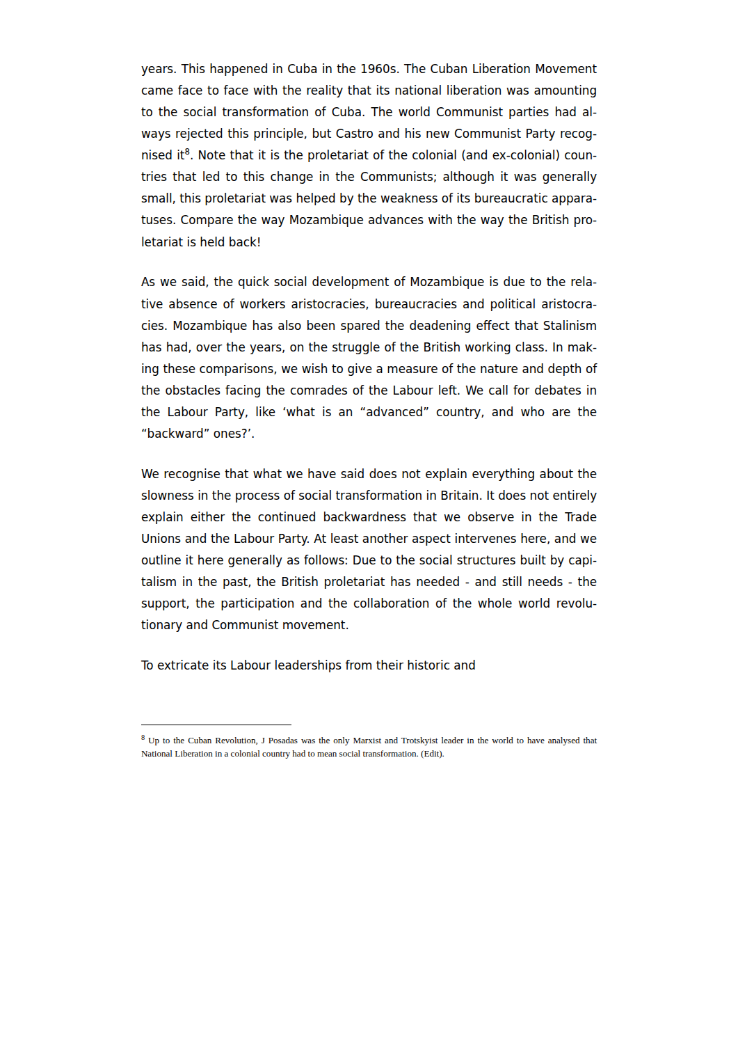years. This happened in Cuba in the 1960s. The Cuban Liberation Movement came face to face with the reality that its national liberation was amounting to the social transformation of Cuba. The world Communist parties had always rejected this principle, but Castro and his new Communist Party recognised it8. Note that it is the proletariat of the colonial (and ex-colonial) countries that led to this change in the Communists; although it was generally small, this proletariat was helped by the weakness of its bureaucratic apparatuses. Compare the way Mozambique advances with the way the British proletariat is held back!
As we said, the quick social development of Mozambique is due to the relative absence of workers aristocracies, bureaucracies and political aristocracies. Mozambique has also been spared the deadening effect that Stalinism has had, over the years, on the struggle of the British working class. In making these comparisons, we wish to give a measure of the nature and depth of the obstacles facing the comrades of the Labour left. We call for debates in the Labour Party, like ‘what is an “advanced” country, and who are the “backward” ones?’.
We recognise that what we have said does not explain everything about the slowness in the process of social transformation in Britain. It does not entirely explain either the continued backwardness that we observe in the Trade Unions and the Labour Party. At least another aspect intervenes here, and we outline it here generally as follows: Due to the social structures built by capitalism in the past, the British proletariat has needed - and still needs - the support, the participation and the collaboration of the whole world revolutionary and Communist movement.
To extricate its Labour leaderships from their historic and
8 Up to the Cuban Revolution, J Posadas was the only Marxist and Trotskyist leader in the world to have analysed that National Liberation in a colonial country had to mean social transformation. (Edit).